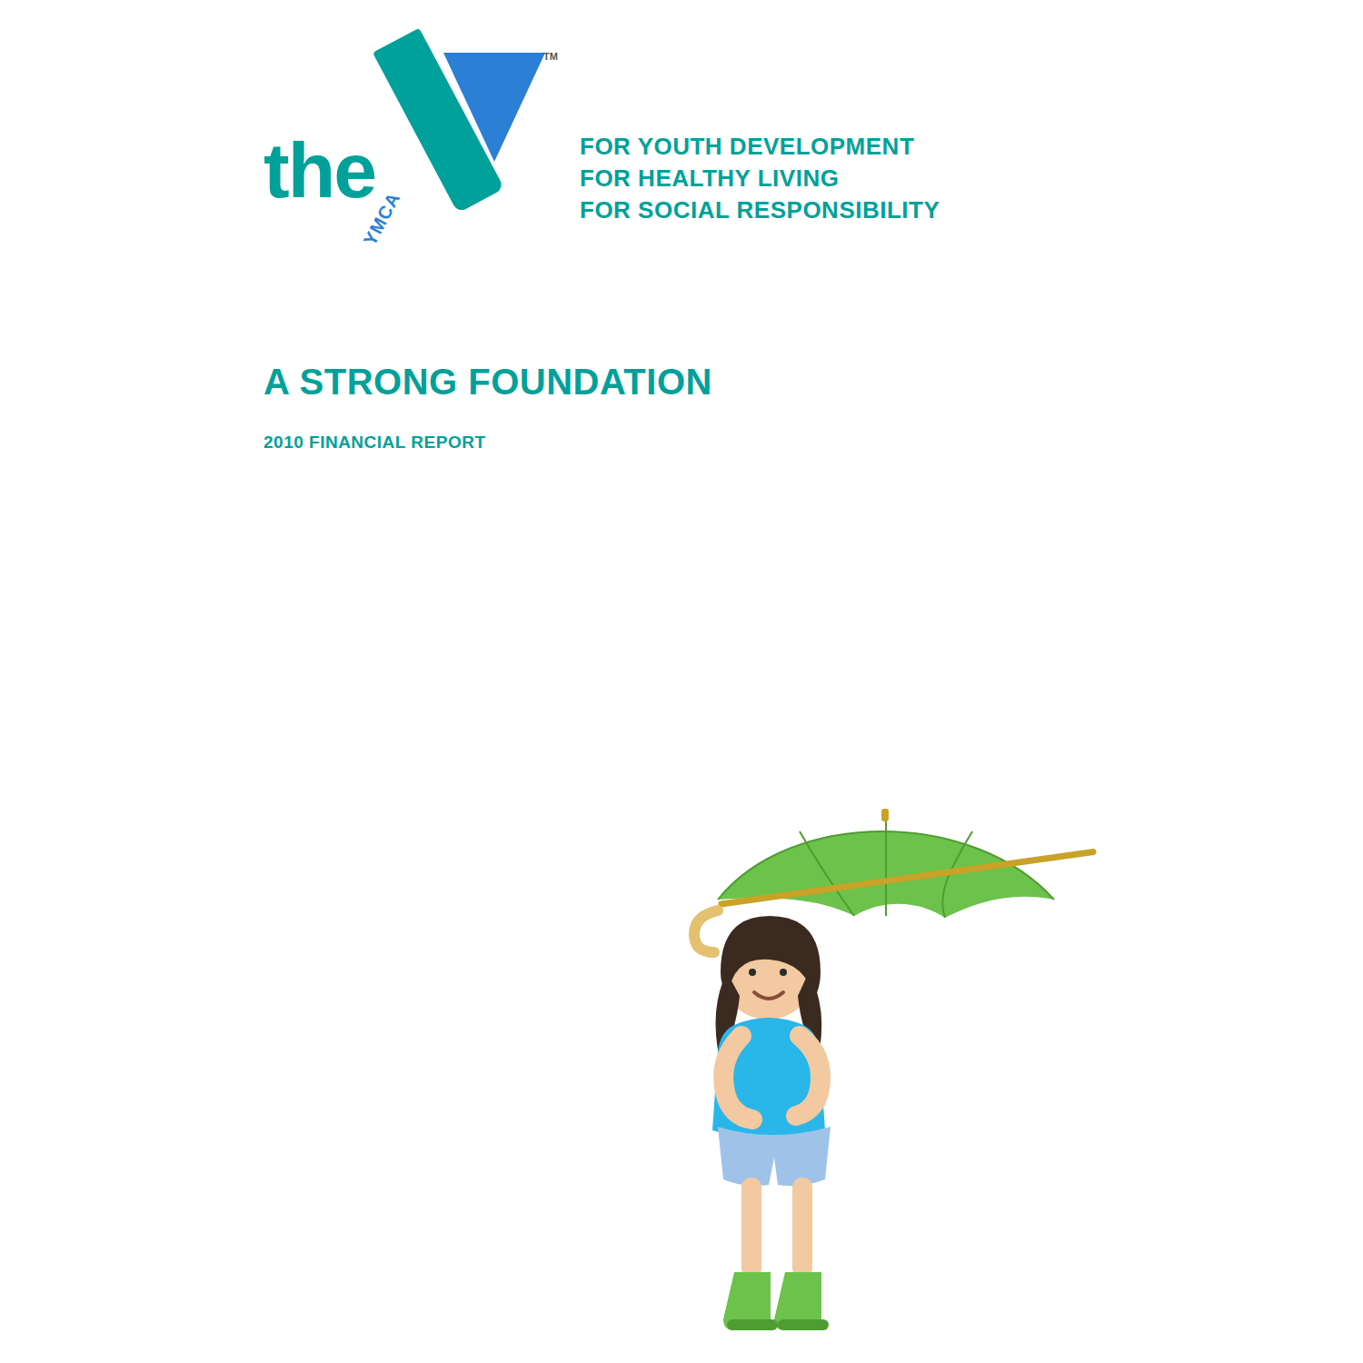the
TM
YMCA
For Youth Development For Healthy Living For Social Responsibility
A Strong Foundation
2010 Financial Report